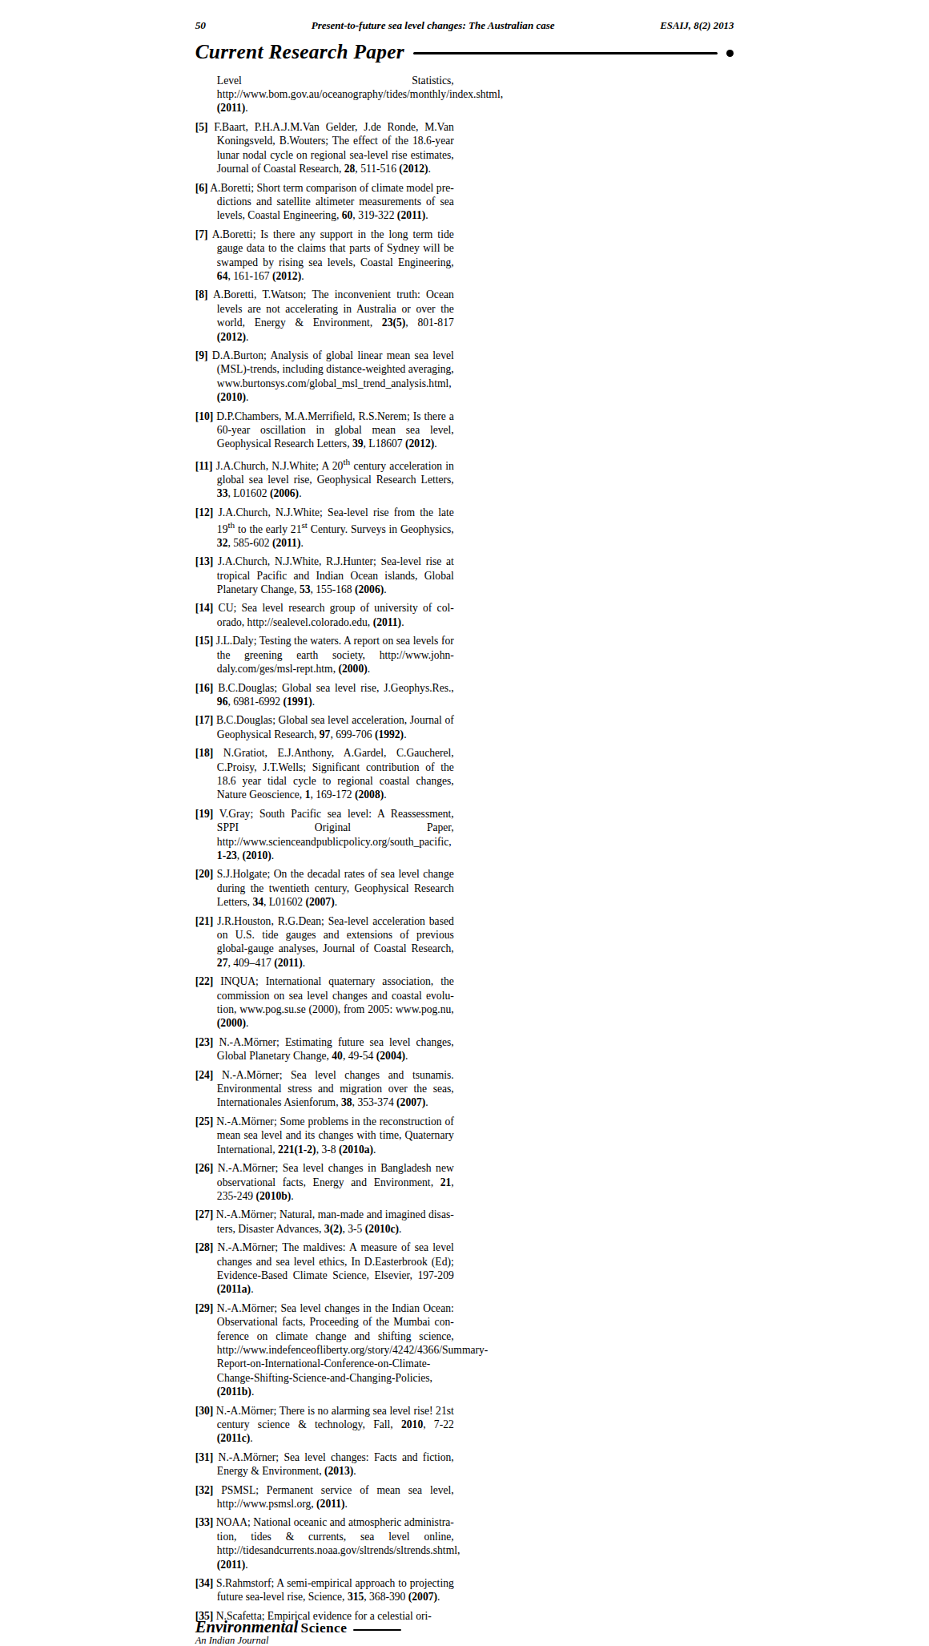50
Present-to-future sea level changes: The Australian case
ESAIJ, 8(2) 2013
Current Research Paper
Level Statistics, http://www.bom.gov.au/oceanography/tides/monthly/index.shtml, (2011).
[5] F.Baart, P.H.A.J.M.Van Gelder, J.de Ronde, M.Van Koningsveld, B.Wouters; The effect of the 18.6-year lunar nodal cycle on regional sea-level rise estimates, Journal of Coastal Research, 28, 511-516 (2012).
[6] A.Boretti; Short term comparison of climate model predictions and satellite altimeter measurements of sea levels, Coastal Engineering, 60, 319-322 (2011).
[7] A.Boretti; Is there any support in the long term tide gauge data to the claims that parts of Sydney will be swamped by rising sea levels, Coastal Engineering, 64, 161-167 (2012).
[8] A.Boretti, T.Watson; The inconvenient truth: Ocean levels are not accelerating in Australia or over the world, Energy & Environment, 23(5), 801-817 (2012).
[9] D.A.Burton; Analysis of global linear mean sea level (MSL)-trends, including distance-weighted averaging, www.burtonsys.com/global_msl_trend_analysis.html, (2010).
[10] D.P.Chambers, M.A.Merrifield, R.S.Nerem; Is there a 60-year oscillation in global mean sea level, Geophysical Research Letters, 39, L18607 (2012).
[11] J.A.Church, N.J.White; A 20th century acceleration in global sea level rise, Geophysical Research Letters, 33, L01602 (2006).
[12] J.A.Church, N.J.White; Sea-level rise from the late 19th to the early 21st Century. Surveys in Geophysics, 32, 585-602 (2011).
[13] J.A.Church, N.J.White, R.J.Hunter; Sea-level rise at tropical Pacific and Indian Ocean islands, Global Planetary Change, 53, 155-168 (2006).
[14] CU; Sea level research group of university of colorado, http://sealevel.colorado.edu, (2011).
[15] J.L.Daly; Testing the waters. A report on sea levels for the greening earth society, http://www.john-daly.com/ges/msl-rept.htm, (2000).
[16] B.C.Douglas; Global sea level rise, J.Geophys.Res., 96, 6981-6992 (1991).
[17] B.C.Douglas; Global sea level acceleration, Journal of Geophysical Research, 97, 699-706 (1992).
[18] N.Gratiot, E.J.Anthony, A.Gardel, C.Gaucherel, C.Proisy, J.T.Wells; Significant contribution of the 18.6 year tidal cycle to regional coastal changes, Nature Geoscience, 1, 169-172 (2008).
[19] V.Gray; South Pacific sea level: A Reassessment, SPPI Original Paper, http://www.scienceandpublicpolicy.org/south_pacific, 1-23, (2010).
[20] S.J.Holgate; On the decadal rates of sea level change during the twentieth century, Geophysical Research Letters, 34, L01602 (2007).
[21] J.R.Houston, R.G.Dean; Sea-level acceleration based on U.S. tide gauges and extensions of previous global-gauge analyses, Journal of Coastal Research, 27, 409–417 (2011).
[22] INQUA; International quaternary association, the commission on sea level changes and coastal evolution, www.pog.su.se (2000), from 2005: www.pog.nu, (2000).
[23] N.-A.Mörner; Estimating future sea level changes, Global Planetary Change, 40, 49-54 (2004).
[24] N.-A.Mörner; Sea level changes and tsunamis. Environmental stress and migration over the seas, Internationales Asienforum, 38, 353-374 (2007).
[25] N.-A.Mörner; Some problems in the reconstruction of mean sea level and its changes with time, Quaternary International, 221(1-2), 3-8 (2010a).
[26] N.-A.Mörner; Sea level changes in Bangladesh new observational facts, Energy and Environment, 21, 235-249 (2010b).
[27] N.-A.Mörner; Natural, man-made and imagined disasters, Disaster Advances, 3(2), 3-5 (2010c).
[28] N.-A.Mörner; The maldives: A measure of sea level changes and sea level ethics, In D.Easterbrook (Ed); Evidence-Based Climate Science, Elsevier, 197-209 (2011a).
[29] N.-A.Mörner; Sea level changes in the Indian Ocean: Observational facts, Proceeding of the Mumbai conference on climate change and shifting science, http://www.indefenceofliberty.org/story/4242/4366/Summary-Report-on-International-Conference-on-Climate-Change-Shifting-Science-and-Changing-Policies, (2011b).
[30] N.-A.Mörner; There is no alarming sea level rise! 21st century science & technology, Fall, 2010, 7-22 (2011c).
[31] N.-A.Mörner; Sea level changes: Facts and fiction, Energy & Environment, (2013).
[32] PSMSL; Permanent service of mean sea level, http://www.psmsl.org, (2011).
[33] NOAA; National oceanic and atmospheric administration, tides & currents, sea level online, http://tidesandcurrents.noaa.gov/sltrends/sltrends.shtml, (2011).
[34] S.Rahmstorf; A semi-empirical approach to projecting future sea-level rise, Science, 315, 368-390 (2007).
[35] N.Scafetta; Empirical evidence for a celestial ori-
Environmental Science
An Indian Journal